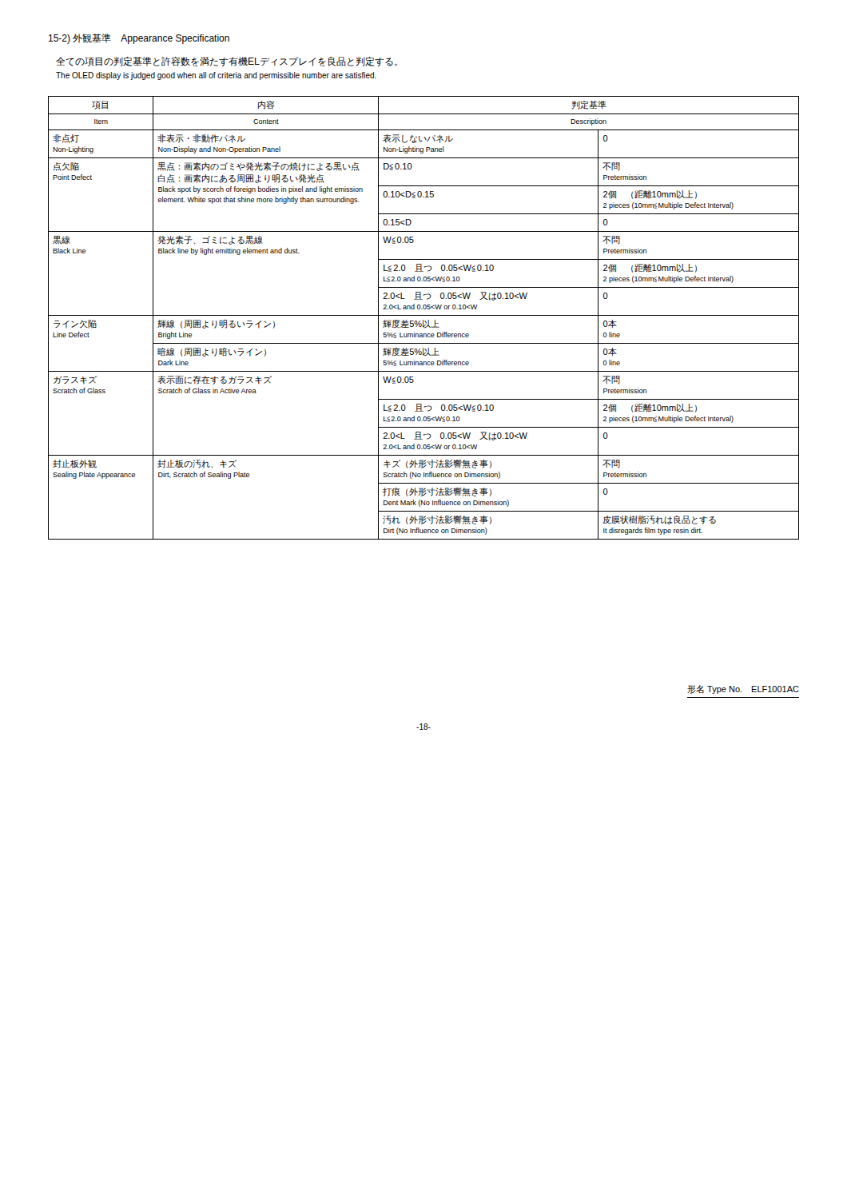15-2) 外観基準　Appearance Specification
全ての項目の判定基準と許容数を満たす有機ELディスプレイを良品と判定する。
The OLED display is judged good when all of criteria and permissible number are satisfied.
| 項目 | 内容 | 判定基準 |
| --- | --- | --- |
| Item | Content | Description |
| 非点灯 Non-Lighting | 非表示・非動作パネル Non-Display and Non-Operation Panel | 表示しないパネル Non-Lighting Panel | 0 |
| 点欠陥 Point Defect | 黒点：画素内のゴミや発光素子の焼けによる黒い点 白点：画素内にある周囲より明るい発光点 Black spot by scorch of foreign bodies in pixel and light emission element. White spot that shine more brightly than surroundings. | D≦0.10 | 不問 Pretermission |
| 0.10<D≦0.15 | 2個 （距離10mm以上） 2 pieces (10mm≦Multiple Defect Interval) |
| 0.15<D | 0 |
| 黒線 Black Line | 発光素子、ゴミによる黒線 Black line by light emitting element and dust. | W≦0.05 | 不問 Pretermission |
| L≦2.0 且つ 0.05<W≦0.10 L≦2.0 and 0.05<W≦0.10 | 2個 （距離10mm以上） 2 pieces (10mm≦Multiple Defect Interval) |
| 2.0<L 且つ 0.05<W 又は0.10<W 2.0<L and 0.05<W or 0.10<W | 0 |
| ライン欠陥 Line Defect | 輝線（周囲より明るいライン） Bright Line | 輝度差5%以上 5%≦ Luminance Difference | 0本 0 line |
| 暗線（周囲より暗いライン） Dark Line | 輝度差5%以上 5%≦ Luminance Difference | 0本 0 line |
| ガラスキズ Scratch of Glass | 表示面に存在するガラスキズ Scratch of Glass in Active Area | W≦0.05 | 不問 Pretermission |
| L≦2.0 且つ 0.05<W≦0.10 L≦2.0 and 0.05<W≦0.10 | 2個 （距離10mm以上） 2 pieces (10mm≦Multiple Defect Interval) |
| 2.0<L 且つ 0.05<W 又は0.10<W 2.0<L and 0.05<W or 0.10<W | 0 |
| 封止板外観 Sealing Plate Appearance | 封止板の汚れ、キズ Dirt, Scratch of Sealing Plate | キズ（外形寸法影響無き事） Scratch (No Influence on Dimension) | 不問 Pretermission |
| 打痕（外形寸法影響無き事） Dent Mark (No Influence on Dimension) | 0 |
| 汚れ（外形寸法影響無き事） Dirt (No Influence on Dimension) | 皮膜状樹脂汚れは良品とする It disregards film type resin dirt. |
形名 Type No.　ELF1001AC
-18-